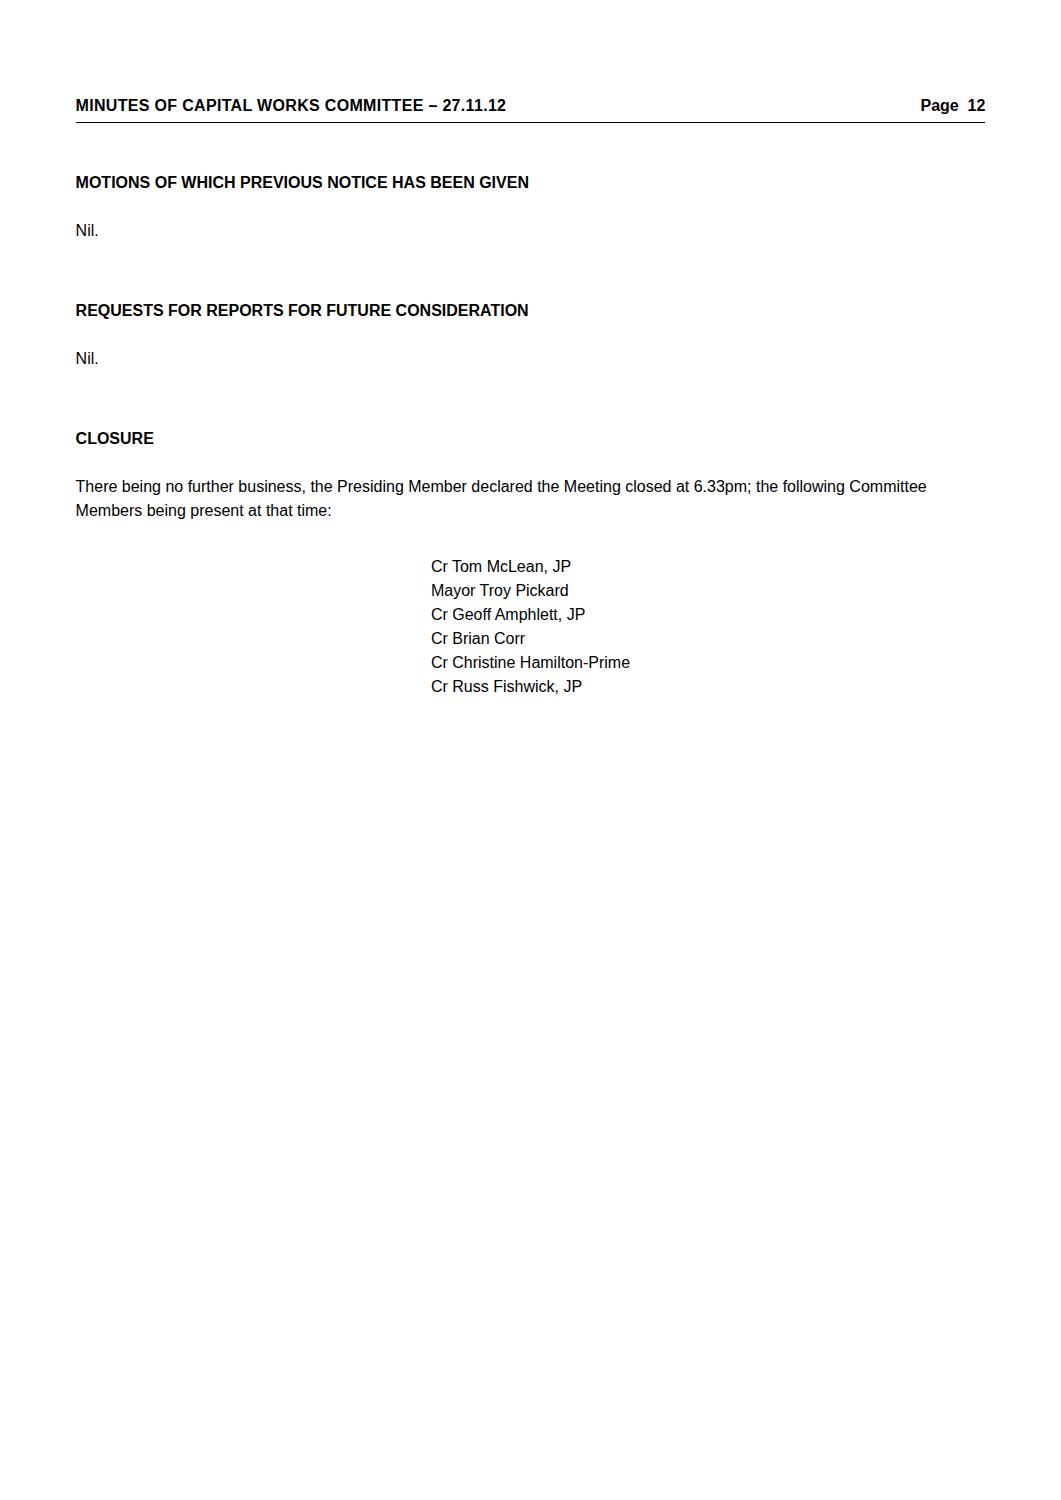MINUTES OF CAPITAL WORKS COMMITTEE – 27.11.12 Page 12
Motions of Which Previous Notice Has Been Given
Nil.
Requests for Reports for Future Consideration
Nil.
Closure
There being no further business, the Presiding Member declared the Meeting closed at 6.33pm; the following Committee Members being present at that time:
Cr Tom McLean, JP
Mayor Troy Pickard
Cr Geoff Amphlett, JP
Cr Brian Corr
Cr Christine Hamilton-Prime
Cr Russ Fishwick, JP